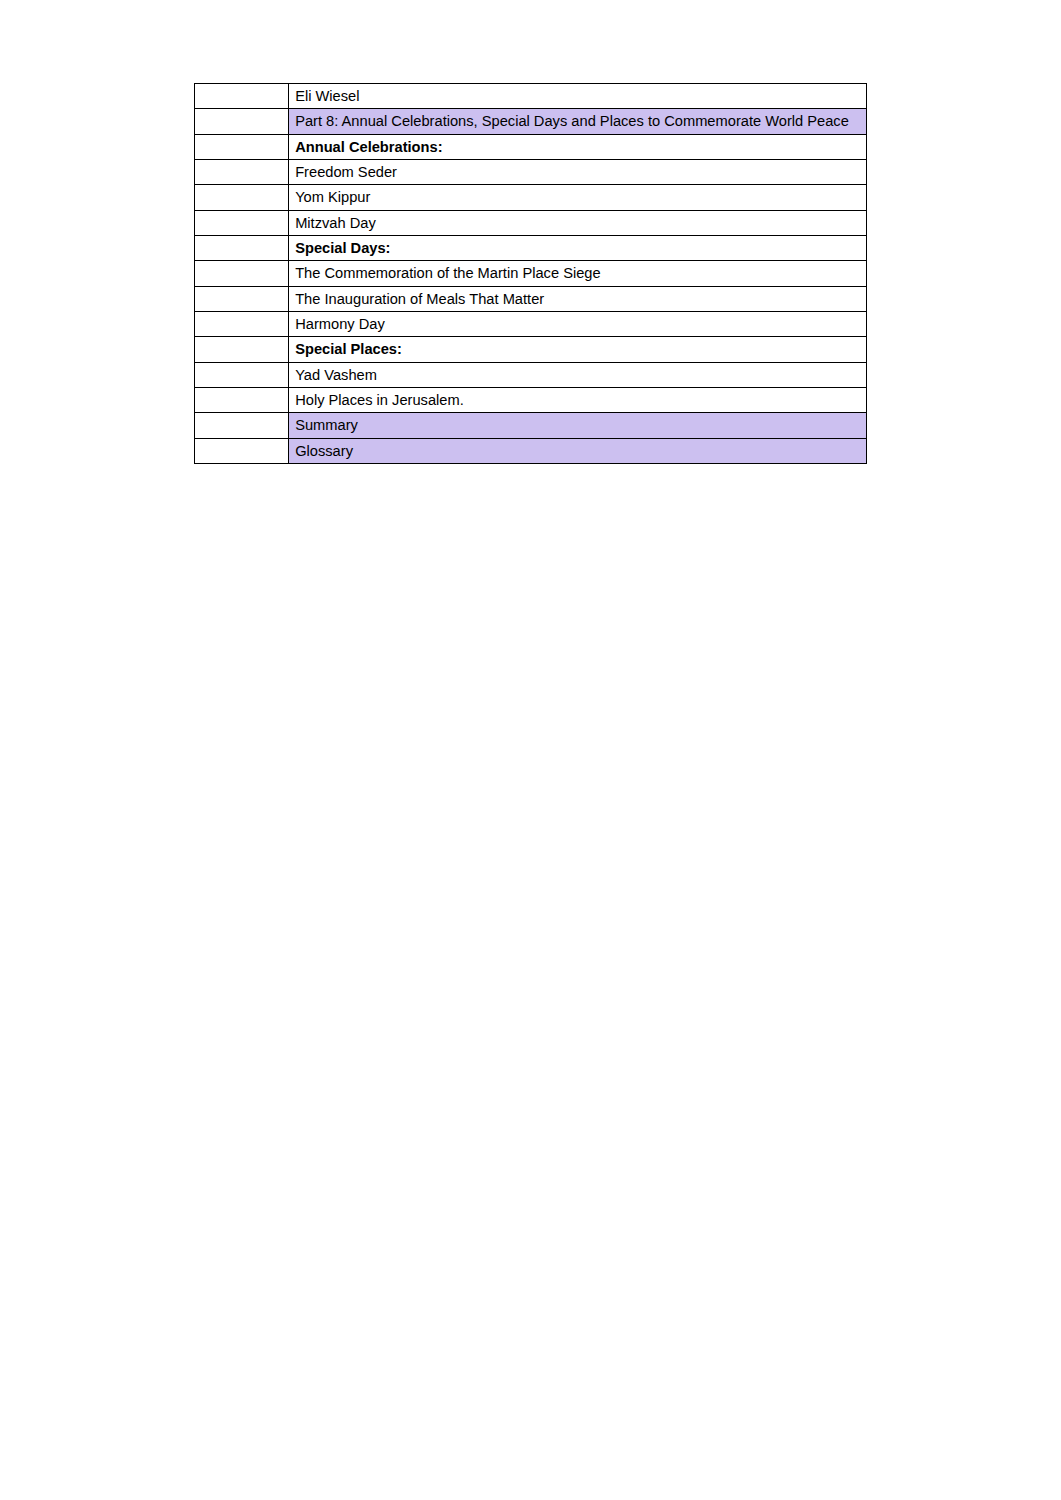| | Eli Wiesel |
| | Part 8: Annual Celebrations, Special Days and Places to Commemorate World Peace |
| | Annual Celebrations: |
| | Freedom Seder |
| | Yom Kippur |
| | Mitzvah Day |
| | Special Days: |
| | The Commemoration of the Martin Place Siege |
| | The Inauguration of Meals That Matter |
| | Harmony Day |
| | Special Places: |
| | Yad Vashem |
| | Holy Places in Jerusalem. |
| | Summary |
| | Glossary |